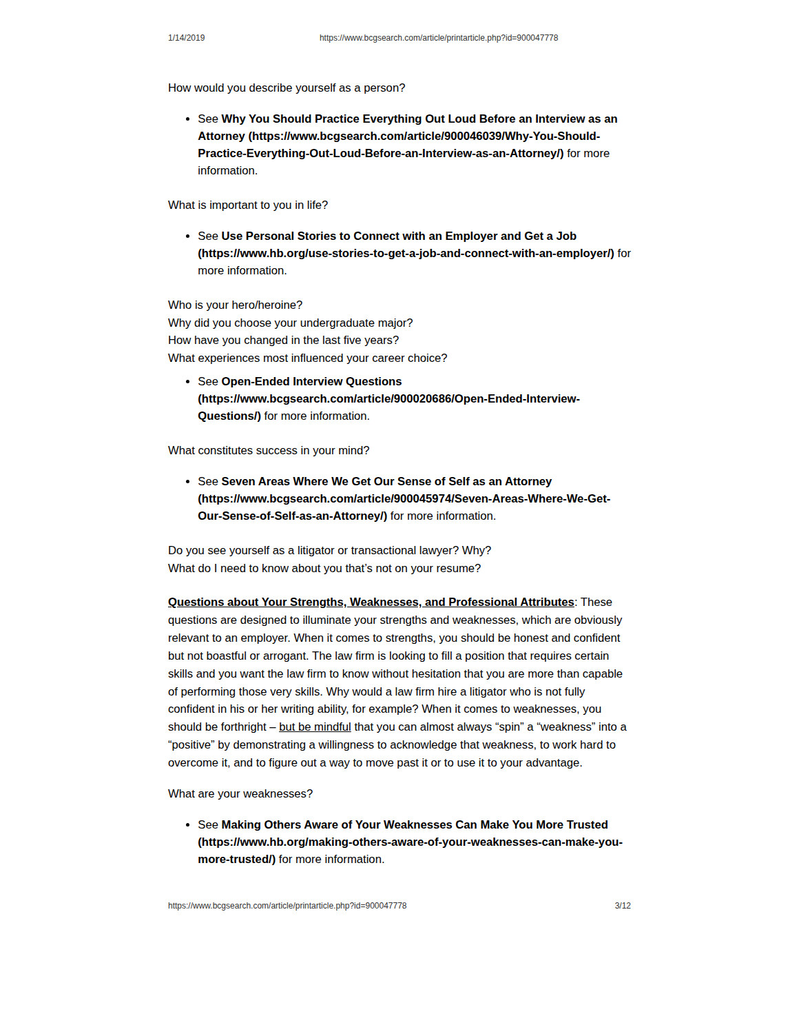1/14/2019 https://www.bcgsearch.com/article/printarticle.php?id=900047778
How would you describe yourself as a person?
See Why You Should Practice Everything Out Loud Before an Interview as an Attorney (https://www.bcgsearch.com/article/900046039/Why-You-Should-Practice-Everything-Out-Loud-Before-an-Interview-as-an-Attorney/) for more information.
What is important to you in life?
See Use Personal Stories to Connect with an Employer and Get a Job (https://www.hb.org/use-stories-to-get-a-job-and-connect-with-an-employer/) for more information.
Who is your hero/heroine?
Why did you choose your undergraduate major?
How have you changed in the last five years?
What experiences most influenced your career choice?
See Open-Ended Interview Questions (https://www.bcgsearch.com/article/900020686/Open-Ended-Interview-Questions/) for more information.
What constitutes success in your mind?
See Seven Areas Where We Get Our Sense of Self as an Attorney (https://www.bcgsearch.com/article/900045974/Seven-Areas-Where-We-Get-Our-Sense-of-Self-as-an-Attorney/) for more information.
Do you see yourself as a litigator or transactional lawyer? Why?
What do I need to know about you that’s not on your resume?
Questions about Your Strengths, Weaknesses, and Professional Attributes: These questions are designed to illuminate your strengths and weaknesses, which are obviously relevant to an employer. When it comes to strengths, you should be honest and confident but not boastful or arrogant. The law firm is looking to fill a position that requires certain skills and you want the law firm to know without hesitation that you are more than capable of performing those very skills. Why would a law firm hire a litigator who is not fully confident in his or her writing ability, for example? When it comes to weaknesses, you should be forthright – but be mindful that you can almost always “spin” a “weakness” into a “positive” by demonstrating a willingness to acknowledge that weakness, to work hard to overcome it, and to figure out a way to move past it or to use it to your advantage.
What are your weaknesses?
See Making Others Aware of Your Weaknesses Can Make You More Trusted (https://www.hb.org/making-others-aware-of-your-weaknesses-can-make-you-more-trusted/) for more information.
https://www.bcgsearch.com/article/printarticle.php?id=900047778 3/12